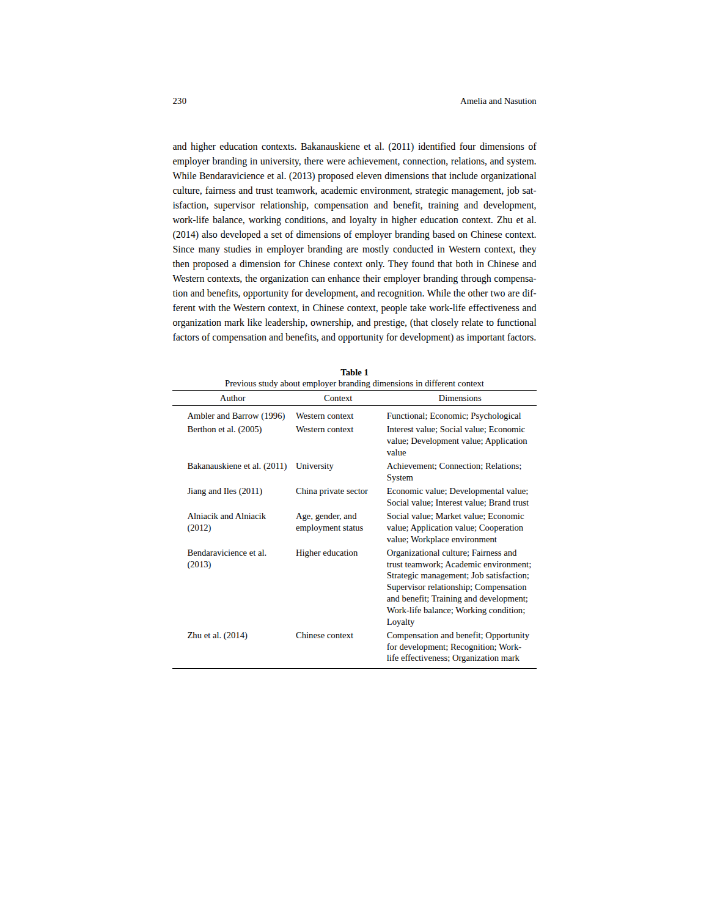230 Amelia and Nasution
and higher education contexts. Bakanauskiene et al. (2011) identified four dimensions of employer branding in university, there were achievement, connection, relations, and system. While Bendaravicience et al. (2013) proposed eleven dimensions that include organizational culture, fairness and trust teamwork, academic environment, strategic management, job satisfaction, supervisor relationship, compensation and benefit, training and development, work-life balance, working conditions, and loyalty in higher education context. Zhu et al. (2014) also developed a set of dimensions of employer branding based on Chinese context. Since many studies in employer branding are mostly conducted in Western context, they then proposed a dimension for Chinese context only. They found that both in Chinese and Western contexts, the organization can enhance their employer branding through compensation and benefits, opportunity for development, and recognition. While the other two are different with the Western context, in Chinese context, people take work-life effectiveness and organization mark like leadership, ownership, and prestige, (that closely relate to functional factors of compensation and benefits, and opportunity for development) as important factors.
Table 1 Previous study about employer branding dimensions in different context
| Author | Context | Dimensions |
| --- | --- | --- |
| Ambler and Barrow (1996) | Western context | Functional; Economic; Psychological |
| Berthon et al. (2005) | Western context | Interest value; Social value; Economic value; Development value; Application value |
| Bakanauskiene et al. (2011) | University | Achievement; Connection; Relations; System |
| Jiang and Iles (2011) | China private sector | Economic value; Developmental value; Social value; Interest value; Brand trust |
| Alniacik and Alniacik (2012) | Age, gender, and employment status | Social value; Market value; Economic value; Application value; Cooperation value; Workplace environment |
| Bendaravicience et al. (2013) | Higher education | Organizational culture; Fairness and trust teamwork; Academic environment; Strategic management; Job satisfaction; Supervisor relationship; Compensation and benefit; Training and development; Work-life balance; Working condition; Loyalty |
| Zhu et al. (2014) | Chinese context | Compensation and benefit; Opportunity for development; Recognition; Work-life effectiveness; Organization mark |